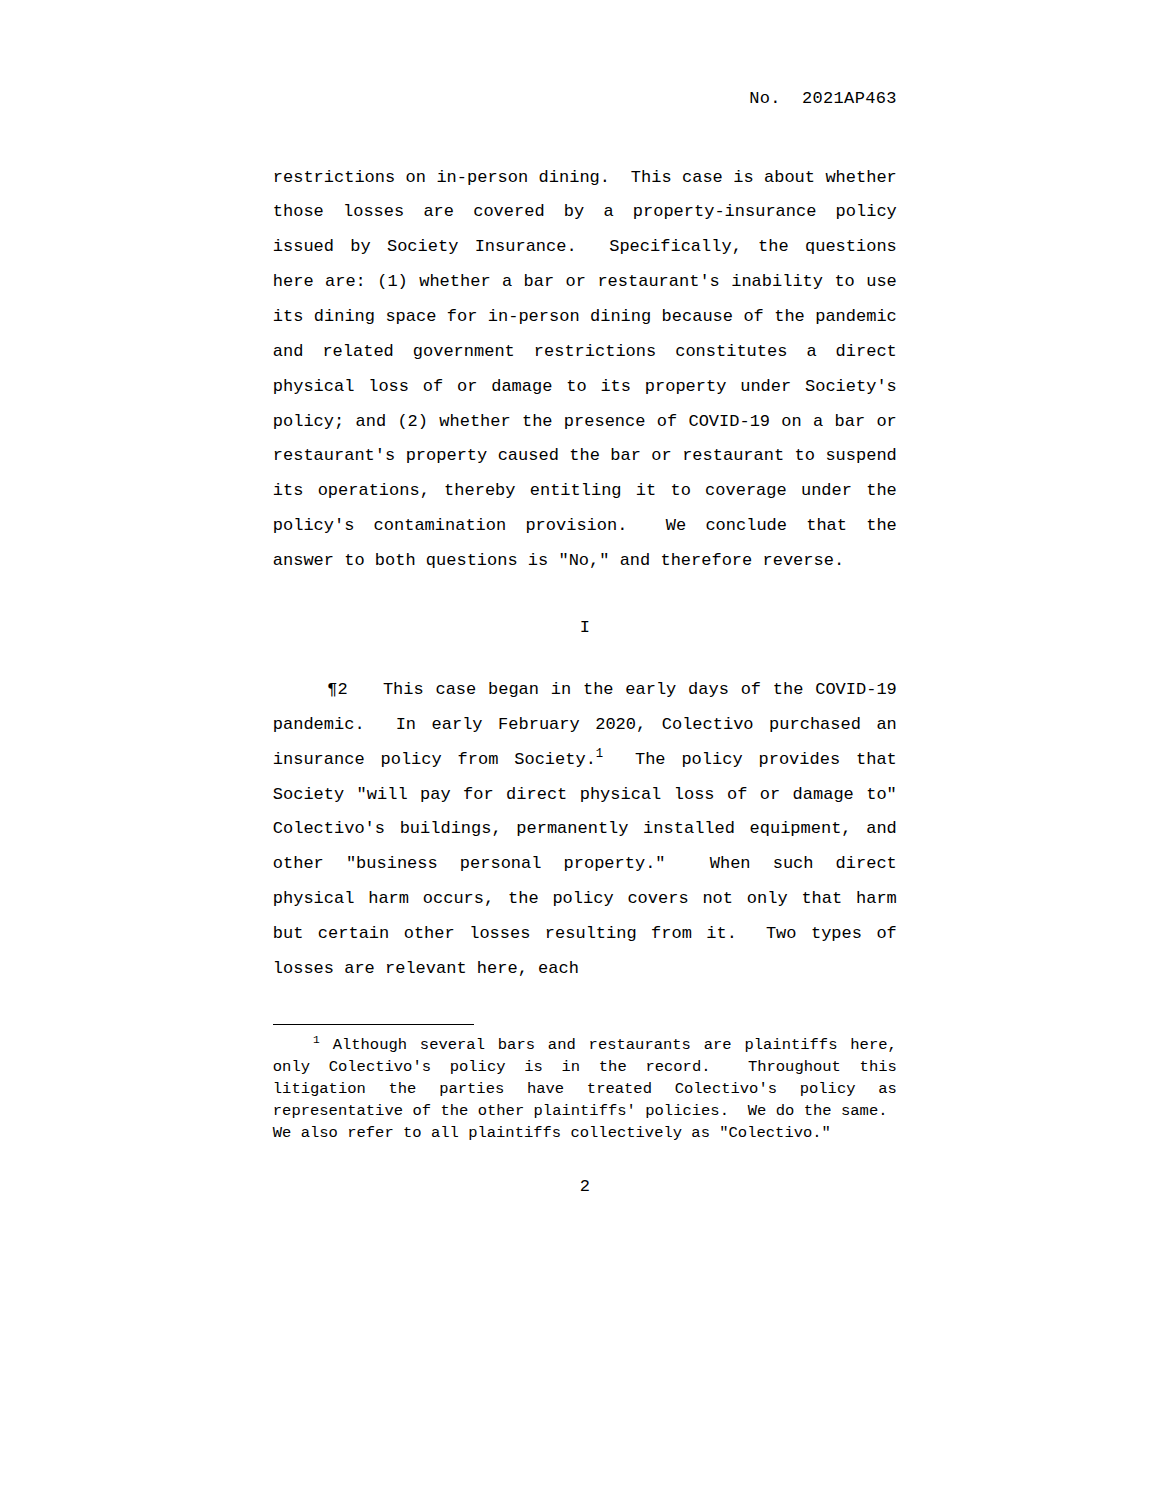No. 2021AP463
restrictions on in-person dining. This case is about whether those losses are covered by a property-insurance policy issued by Society Insurance. Specifically, the questions here are: (1) whether a bar or restaurant's inability to use its dining space for in-person dining because of the pandemic and related government restrictions constitutes a direct physical loss of or damage to its property under Society's policy; and (2) whether the presence of COVID-19 on a bar or restaurant's property caused the bar or restaurant to suspend its operations, thereby entitling it to coverage under the policy's contamination provision. We conclude that the answer to both questions is "No," and therefore reverse.
I
¶2 This case began in the early days of the COVID-19 pandemic. In early February 2020, Colectivo purchased an insurance policy from Society.1 The policy provides that Society "will pay for direct physical loss of or damage to" Colectivo's buildings, permanently installed equipment, and other "business personal property." When such direct physical harm occurs, the policy covers not only that harm but certain other losses resulting from it. Two types of losses are relevant here, each
1 Although several bars and restaurants are plaintiffs here, only Colectivo's policy is in the record. Throughout this litigation the parties have treated Colectivo's policy as representative of the other plaintiffs' policies. We do the same. We also refer to all plaintiffs collectively as "Colectivo."
2